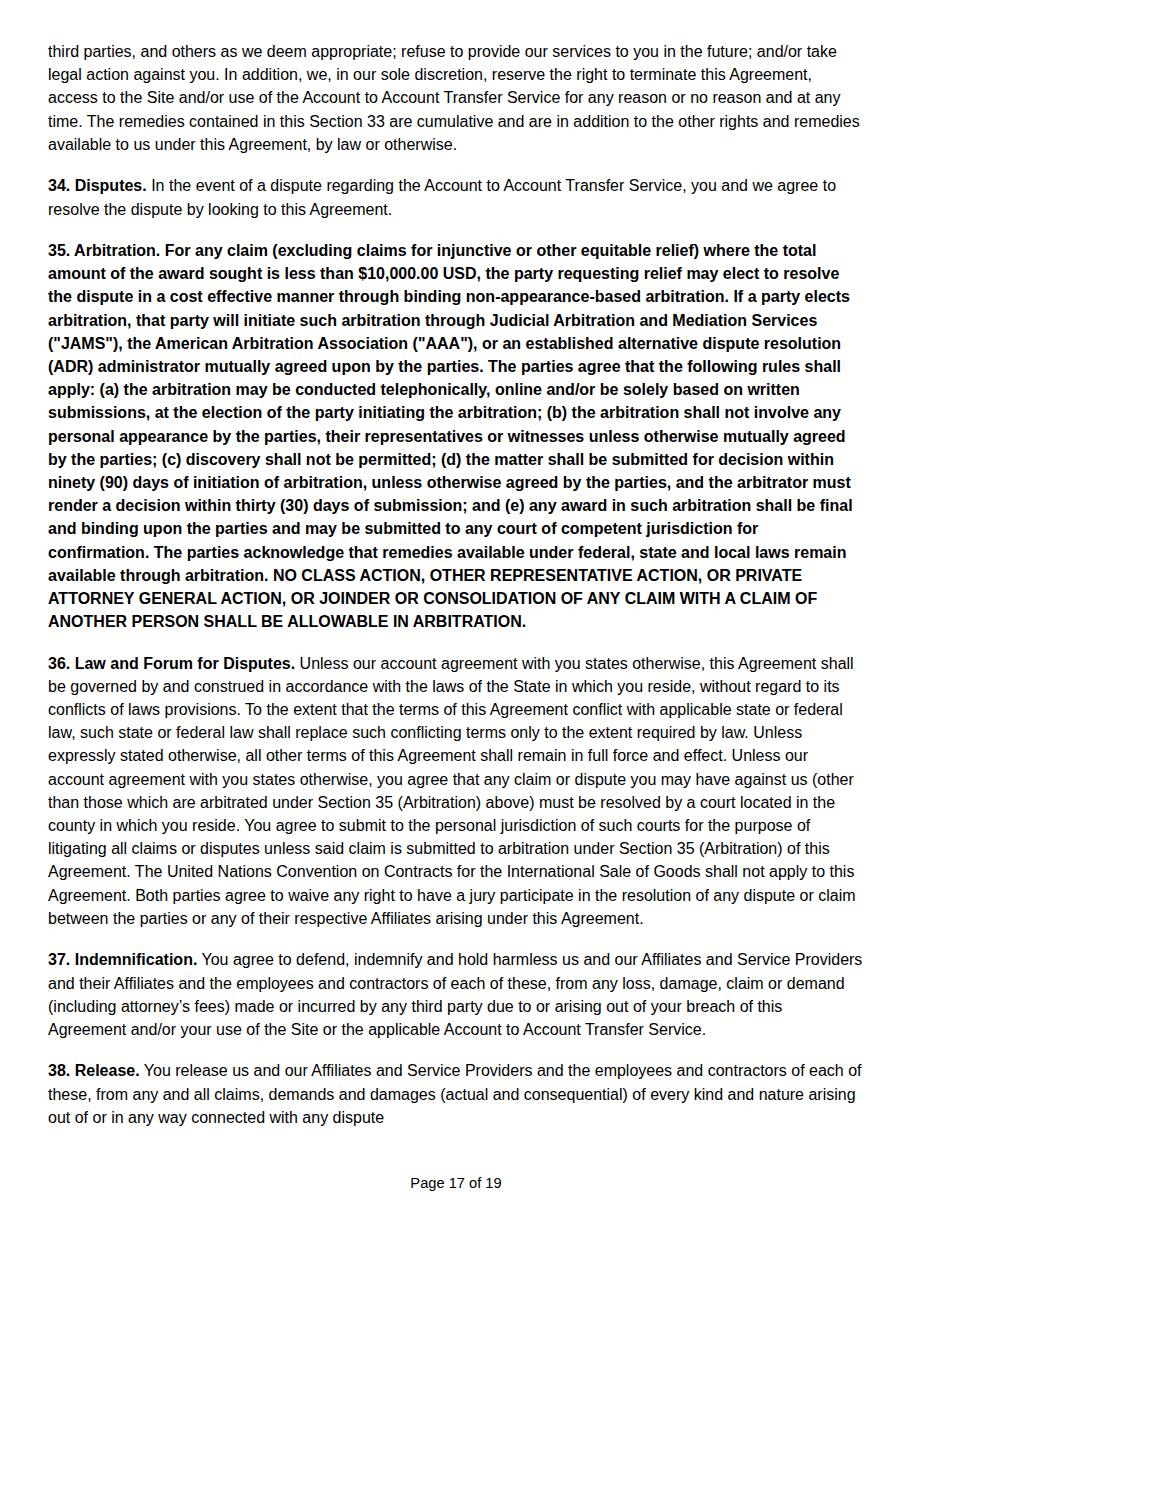third parties, and others as we deem appropriate; refuse to provide our services to you in the future; and/or take legal action against you. In addition, we, in our sole discretion, reserve the right to terminate this Agreement, access to the Site and/or use of the Account to Account Transfer Service for any reason or no reason and at any time. The remedies contained in this Section 33 are cumulative and are in addition to the other rights and remedies available to us under this Agreement, by law or otherwise.
34. Disputes. In the event of a dispute regarding the Account to Account Transfer Service, you and we agree to resolve the dispute by looking to this Agreement.
35. Arbitration. For any claim (excluding claims for injunctive or other equitable relief) where the total amount of the award sought is less than $10,000.00 USD, the party requesting relief may elect to resolve the dispute in a cost effective manner through binding non-appearance-based arbitration. If a party elects arbitration, that party will initiate such arbitration through Judicial Arbitration and Mediation Services ("JAMS"), the American Arbitration Association ("AAA"), or an established alternative dispute resolution (ADR) administrator mutually agreed upon by the parties. The parties agree that the following rules shall apply: (a) the arbitration may be conducted telephonically, online and/or be solely based on written submissions, at the election of the party initiating the arbitration; (b) the arbitration shall not involve any personal appearance by the parties, their representatives or witnesses unless otherwise mutually agreed by the parties; (c) discovery shall not be permitted; (d) the matter shall be submitted for decision within ninety (90) days of initiation of arbitration, unless otherwise agreed by the parties, and the arbitrator must render a decision within thirty (30) days of submission; and (e) any award in such arbitration shall be final and binding upon the parties and may be submitted to any court of competent jurisdiction for confirmation. The parties acknowledge that remedies available under federal, state and local laws remain available through arbitration. NO CLASS ACTION, OTHER REPRESENTATIVE ACTION, OR PRIVATE ATTORNEY GENERAL ACTION, OR JOINDER OR CONSOLIDATION OF ANY CLAIM WITH A CLAIM OF ANOTHER PERSON SHALL BE ALLOWABLE IN ARBITRATION.
36. Law and Forum for Disputes. Unless our account agreement with you states otherwise, this Agreement shall be governed by and construed in accordance with the laws of the State in which you reside, without regard to its conflicts of laws provisions. To the extent that the terms of this Agreement conflict with applicable state or federal law, such state or federal law shall replace such conflicting terms only to the extent required by law. Unless expressly stated otherwise, all other terms of this Agreement shall remain in full force and effect. Unless our account agreement with you states otherwise, you agree that any claim or dispute you may have against us (other than those which are arbitrated under Section 35 (Arbitration) above) must be resolved by a court located in the county in which you reside. You agree to submit to the personal jurisdiction of such courts for the purpose of litigating all claims or disputes unless said claim is submitted to arbitration under Section 35 (Arbitration) of this Agreement. The United Nations Convention on Contracts for the International Sale of Goods shall not apply to this Agreement. Both parties agree to waive any right to have a jury participate in the resolution of any dispute or claim between the parties or any of their respective Affiliates arising under this Agreement.
37. Indemnification. You agree to defend, indemnify and hold harmless us and our Affiliates and Service Providers and their Affiliates and the employees and contractors of each of these, from any loss, damage, claim or demand (including attorney’s fees) made or incurred by any third party due to or arising out of your breach of this Agreement and/or your use of the Site or the applicable Account to Account Transfer Service.
38. Release. You release us and our Affiliates and Service Providers and the employees and contractors of each of these, from any and all claims, demands and damages (actual and consequential) of every kind and nature arising out of or in any way connected with any dispute
Page 17 of 19